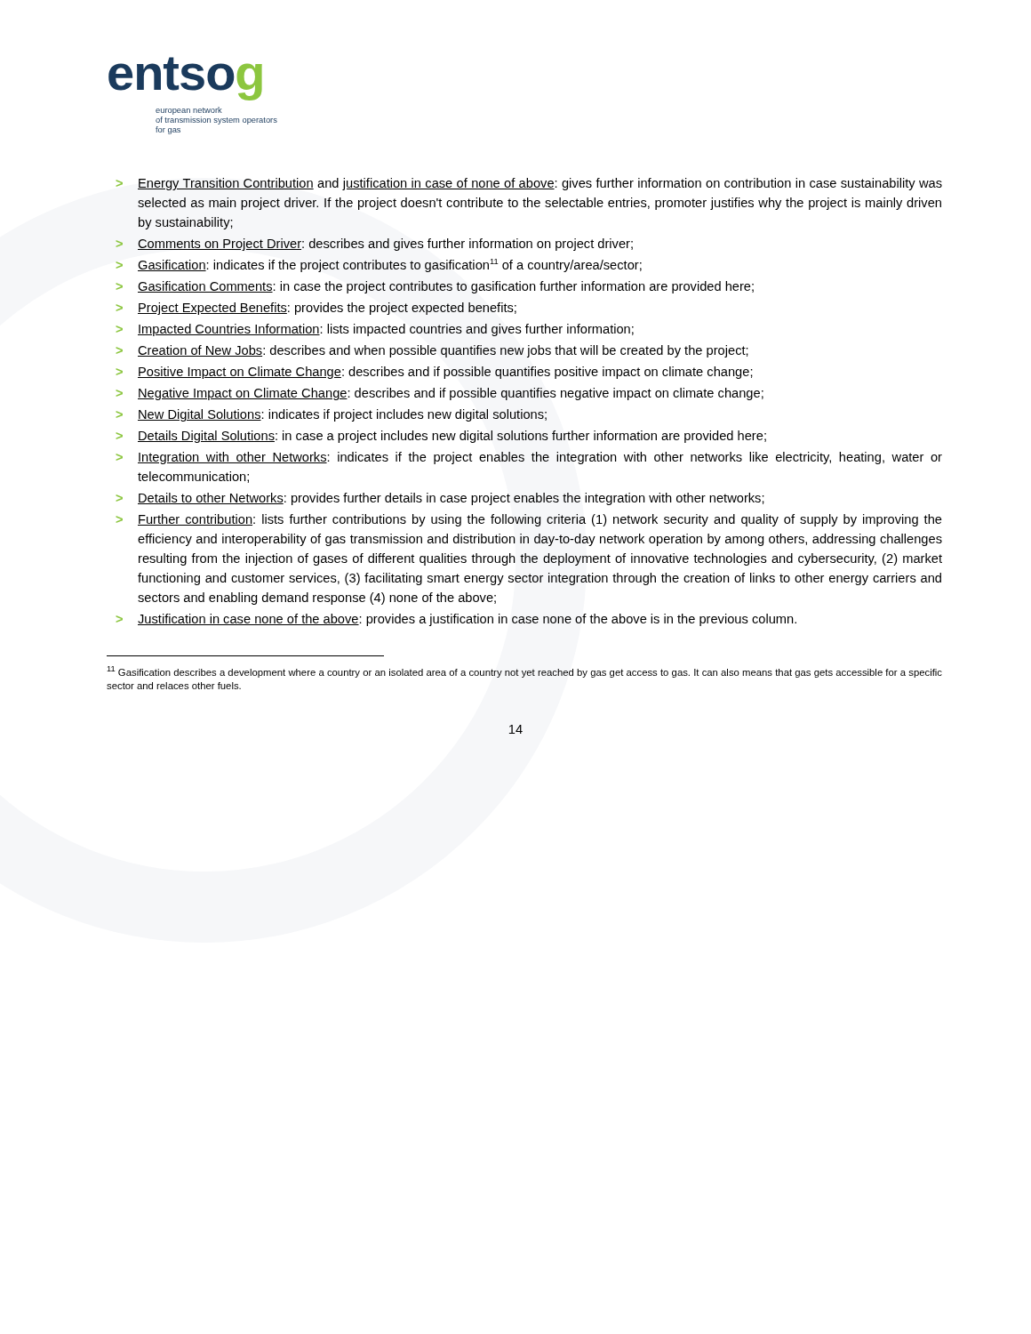entsog
european network
of transmission system operators
for gas
Energy Transition Contribution and justification in case of none of above: gives further information on contribution in case sustainability was selected as main project driver. If the project doesn't contribute to the selectable entries, promoter justifies why the project is mainly driven by sustainability;
Comments on Project Driver: describes and gives further information on project driver;
Gasification: indicates if the project contributes to gasification11 of a country/area/sector;
Gasification Comments: in case the project contributes to gasification further information are provided here;
Project Expected Benefits: provides the project expected benefits;
Impacted Countries Information: lists impacted countries and gives further information;
Creation of New Jobs: describes and when possible quantifies new jobs that will be created by the project;
Positive Impact on Climate Change: describes and if possible quantifies positive impact on climate change;
Negative Impact on Climate Change: describes and if possible quantifies negative impact on climate change;
New Digital Solutions: indicates if project includes new digital solutions;
Details Digital Solutions: in case a project includes new digital solutions further information are provided here;
Integration with other Networks: indicates if the project enables the integration with other networks like electricity, heating, water or telecommunication;
Details to other Networks: provides further details in case project enables the integration with other networks;
Further contribution: lists further contributions by using the following criteria (1) network security and quality of supply by improving the efficiency and interoperability of gas transmission and distribution in day-to-day network operation by among others, addressing challenges resulting from the injection of gases of different qualities through the deployment of innovative technologies and cybersecurity, (2) market functioning and customer services, (3) facilitating smart energy sector integration through the creation of links to other energy carriers and sectors and enabling demand response (4) none of the above;
Justification in case none of the above: provides a justification in case none of the above is in the previous column.
11 Gasification describes a development where a country or an isolated area of a country not yet reached by gas get access to gas. It can also means that gas gets accessible for a specific sector and relaces other fuels.
14